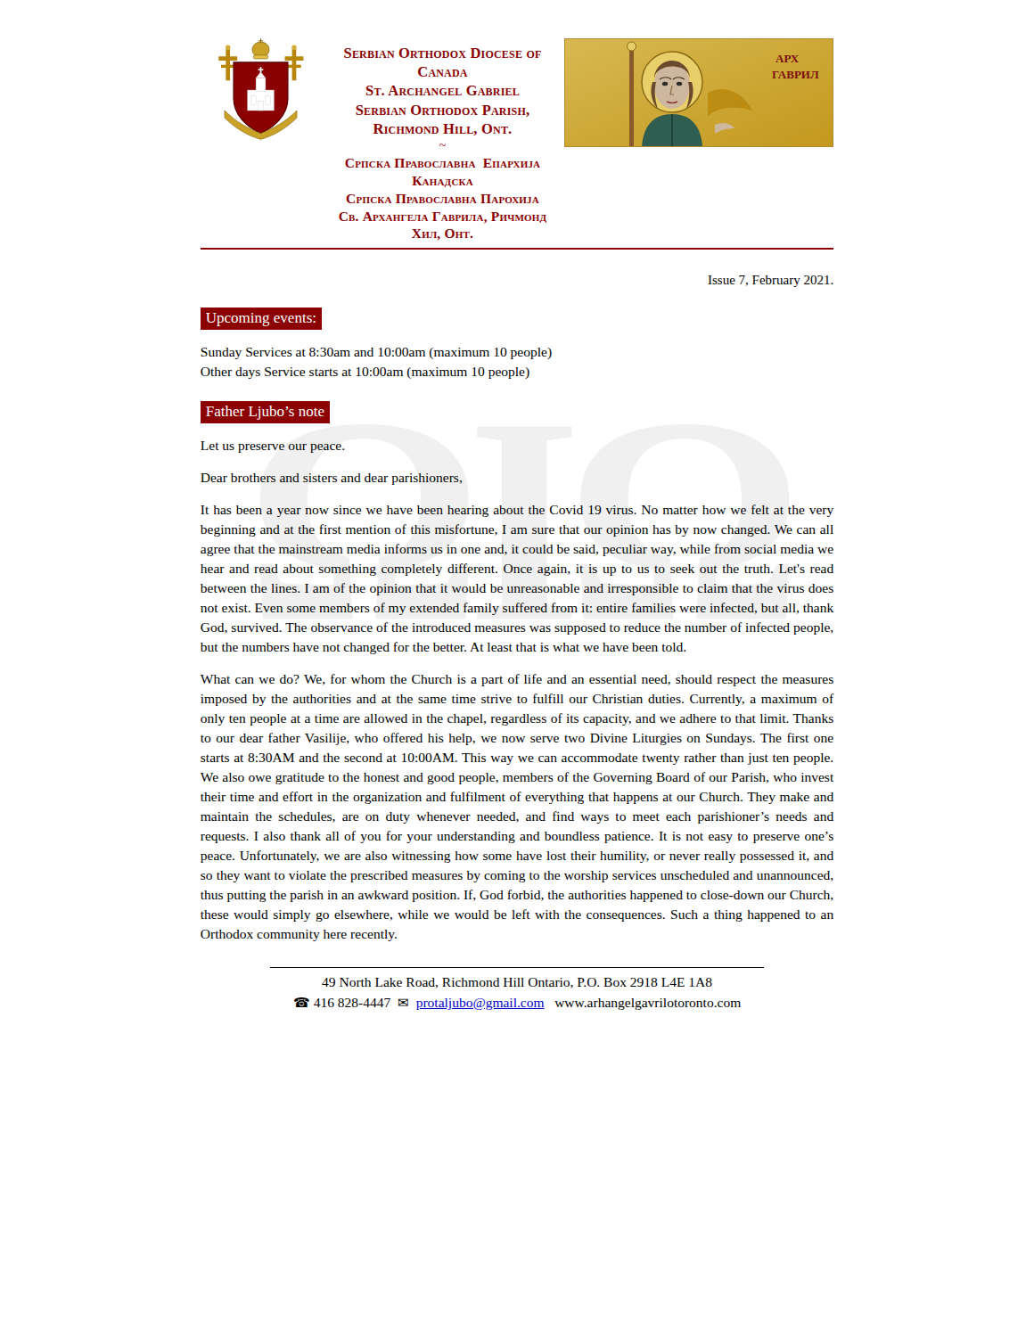ΩΙΩ
Serbian Orthodox Diocese of Canada
St. Archangel Gabriel
Serbian Orthodox Parish, Richmond Hill, Ont.
~
Српска Православна Епархија Канадска
Српска Православна Парохија
Св. Архангела Гаврила, Ричмонд Хил, Онт.
АРХ ГАВРИЛ
Issue 7, February 2021.
Upcoming events:
Sunday Services at 8:30am and 10:00am (maximum 10 people)
Other days Service starts at 10:00am (maximum 10 people)
Father Ljubo’s note
Let us preserve our peace.
Dear brothers and sisters and dear parishioners,
It has been a year now since we have been hearing about the Covid 19 virus. No matter how we felt at the very beginning and at the first mention of this misfortune, I am sure that our opinion has by now changed. We can all agree that the mainstream media informs us in one and, it could be said, peculiar way, while from social media we hear and read about something completely different. Once again, it is up to us to seek out the truth. Let's read between the lines. I am of the opinion that it would be unreasonable and irresponsible to claim that the virus does not exist. Even some members of my extended family suffered from it: entire families were infected, but all, thank God, survived. The observance of the introduced measures was supposed to reduce the number of infected people, but the numbers have not changed for the better. At least that is what we have been told.
What can we do? We, for whom the Church is a part of life and an essential need, should respect the measures imposed by the authorities and at the same time strive to fulfill our Christian duties. Currently, a maximum of only ten people at a time are allowed in the chapel, regardless of its capacity, and we adhere to that limit. Thanks to our dear father Vasilije, who offered his help, we now serve two Divine Liturgies on Sundays. The first one starts at 8:30AM and the second at 10:00AM. This way we can accommodate twenty rather than just ten people. We also owe gratitude to the honest and good people, members of the Governing Board of our Parish, who invest their time and effort in the organization and fulfilment of everything that happens at our Church. They make and maintain the schedules, are on duty whenever needed, and find ways to meet each parishioner’s needs and requests. I also thank all of you for your understanding and boundless patience. It is not easy to preserve one’s peace. Unfortunately, we are also witnessing how some have lost their humility, or never really possessed it, and so they want to violate the prescribed measures by coming to the worship services unscheduled and unannounced, thus putting the parish in an awkward position. If, God forbid, the authorities happened to close-down our Church, these would simply go elsewhere, while we would be left with the consequences. Such a thing happened to an Orthodox community here recently.
49 North Lake Road, Richmond Hill Ontario, P.O. Box 2918 L4E 1A8
☎ 416 828-4447 ✉ protaljubo@gmail.com www.arhangelgavrilotoronto.com